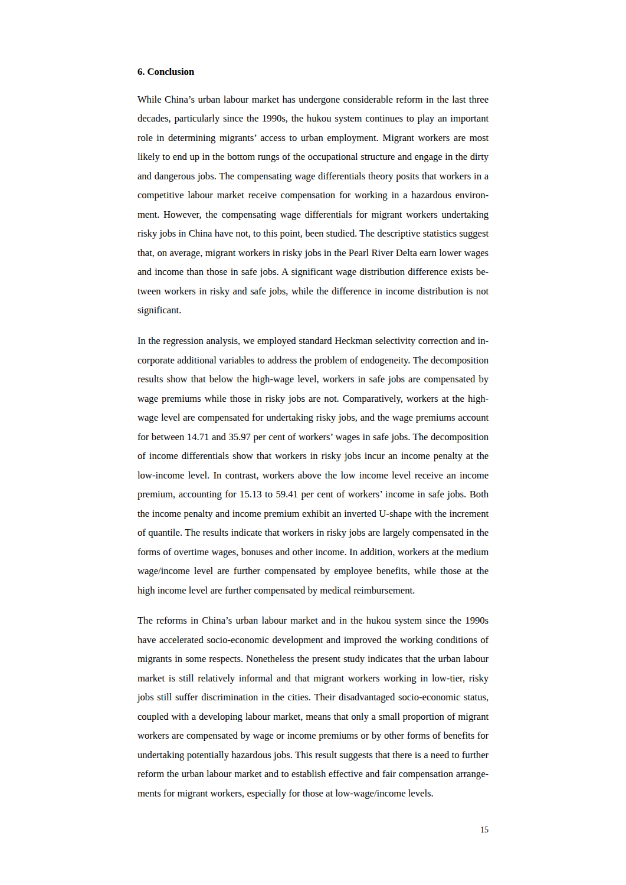6. Conclusion
While China’s urban labour market has undergone considerable reform in the last three decades, particularly since the 1990s, the hukou system continues to play an important role in determining migrants’ access to urban employment. Migrant workers are most likely to end up in the bottom rungs of the occupational structure and engage in the dirty and dangerous jobs. The compensating wage differentials theory posits that workers in a competitive labour market receive compensation for working in a hazardous environment. However, the compensating wage differentials for migrant workers undertaking risky jobs in China have not, to this point, been studied. The descriptive statistics suggest that, on average, migrant workers in risky jobs in the Pearl River Delta earn lower wages and income than those in safe jobs. A significant wage distribution difference exists between workers in risky and safe jobs, while the difference in income distribution is not significant.
In the regression analysis, we employed standard Heckman selectivity correction and incorporate additional variables to address the problem of endogeneity. The decomposition results show that below the high-wage level, workers in safe jobs are compensated by wage premiums while those in risky jobs are not. Comparatively, workers at the high-wage level are compensated for undertaking risky jobs, and the wage premiums account for between 14.71 and 35.97 per cent of workers’ wages in safe jobs. The decomposition of income differentials show that workers in risky jobs incur an income penalty at the low-income level. In contrast, workers above the low income level receive an income premium, accounting for 15.13 to 59.41 per cent of workers’ income in safe jobs. Both the income penalty and income premium exhibit an inverted U-shape with the increment of quantile. The results indicate that workers in risky jobs are largely compensated in the forms of overtime wages, bonuses and other income. In addition, workers at the medium wage/income level are further compensated by employee benefits, while those at the high income level are further compensated by medical reimbursement.
The reforms in China’s urban labour market and in the hukou system since the 1990s have accelerated socio-economic development and improved the working conditions of migrants in some respects. Nonetheless the present study indicates that the urban labour market is still relatively informal and that migrant workers working in low-tier, risky jobs still suffer discrimination in the cities. Their disadvantaged socio-economic status, coupled with a developing labour market, means that only a small proportion of migrant workers are compensated by wage or income premiums or by other forms of benefits for undertaking potentially hazardous jobs. This result suggests that there is a need to further reform the urban labour market and to establish effective and fair compensation arrangements for migrant workers, especially for those at low-wage/income levels.
15